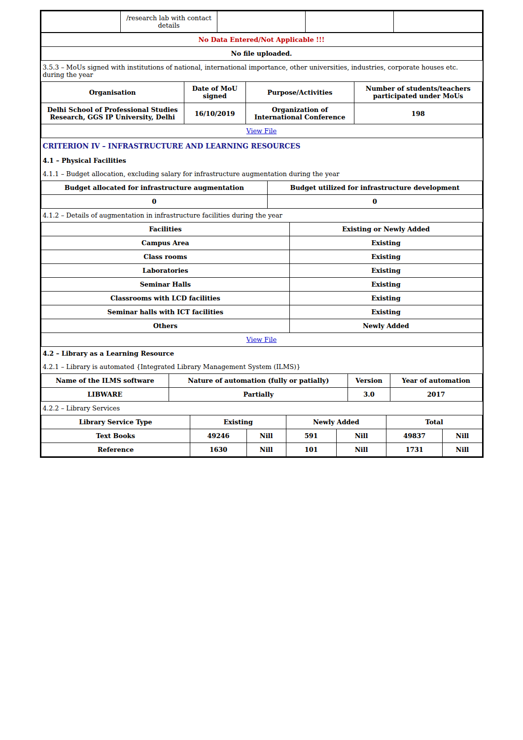| / / /research lab with contact details / / / / / No Data Entered/Not Applicable !!! / / No file uploaded. / / 3.5.3 – MoUs signed with institutions of national, international importance, other universities, industries, corporate houses etc. during the year / / Organisation / Date of MoU signed / Purpose/Activities / Number of students/teachers participated under MoUs / / --- / --- / --- / --- / / Delhi School of Professional Studies Research, GGS IP University, Delhi / 16/10/2019 / Organization of International Conference / 198 / / View File / / CRITERION IV – INFRASTRUCTURE AND LEARNING RESOURCES / / 4.1 – Physical Facilities / / 4.1.1 – Budget allocation, excluding salary for infrastructure augmentation during the year / / Budget allocated for infrastructure augmentation / Budget utilized for infrastructure development / / --- / --- / / 0 / 0 / / 4.1.2 – Details of augmentation in infrastructure facilities during the year / / Facilities / Existing or Newly Added / / --- / --- / / Campus Area / Existing / / Class rooms / Existing / / Laboratories / Existing / / Seminar Halls / Existing / / Classrooms with LCD facilities / Existing / / Seminar halls with ICT facilities / Existing / / Others / Newly Added / / View File / / 4.2 – Library as a Learning Resource / / 4.2.1 – Library is automated {Integrated Library Management System (ILMS)} / / Name of the ILMS software / Nature of automation (fully or patially) / Version / Year of automation / / --- / --- / --- / --- / / LIBWARE / Partially / 3.0 / 2017 / / 4.2.2 – Library Services / / Library Service Type / Existing / Newly Added / Total / / --- / --- / --- / --- / / Text Books / 49246 / Nill / 591 / Nill / 49837 / Nill / / Reference / 1630 / Nill / 101 / Nill / 1731 / Nill / |